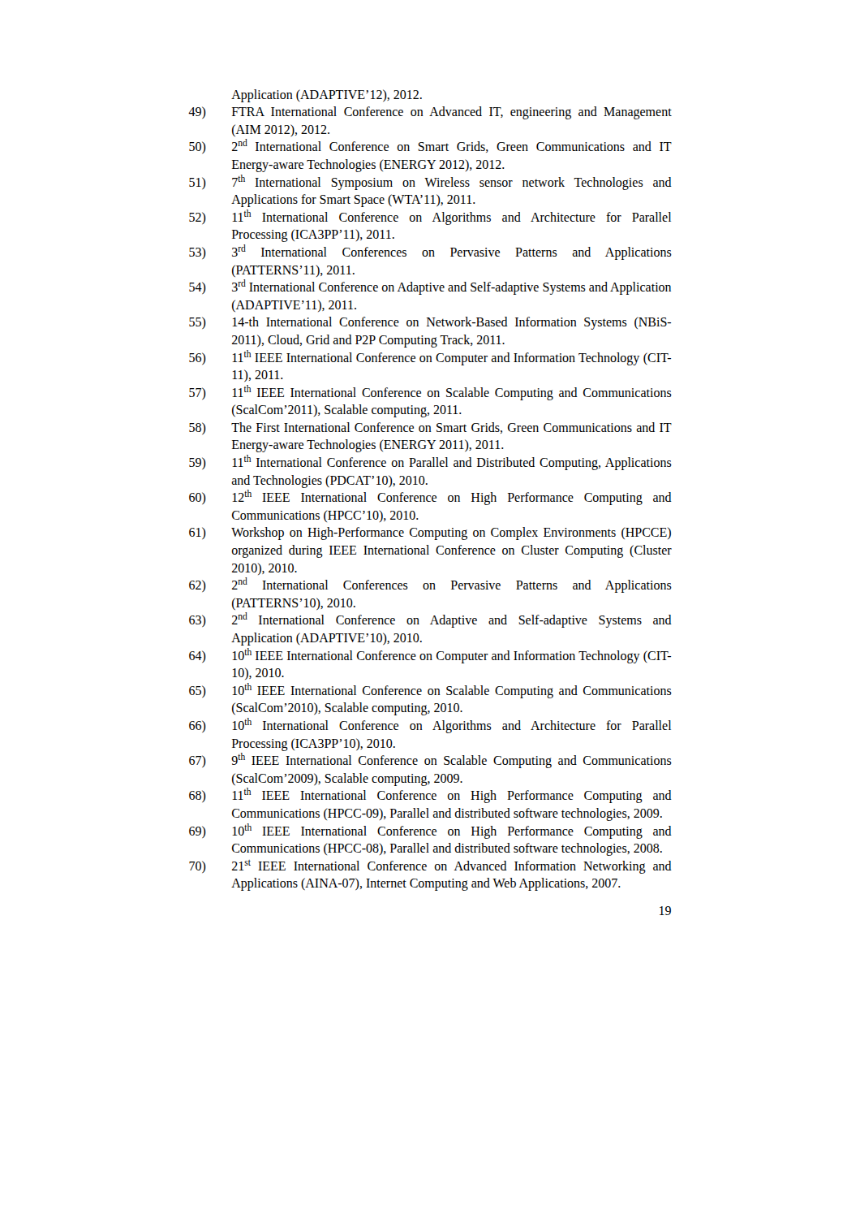Application (ADAPTIVE’12), 2012.
49) FTRA International Conference on Advanced IT, engineering and Management (AIM 2012), 2012.
50) 2nd International Conference on Smart Grids, Green Communications and IT Energy-aware Technologies (ENERGY 2012), 2012.
51) 7th International Symposium on Wireless sensor network Technologies and Applications for Smart Space (WTA’11), 2011.
52) 11th International Conference on Algorithms and Architecture for Parallel Processing (ICA3PP’11), 2011.
53) 3rd International Conferences on Pervasive Patterns and Applications (PATTERNS’11), 2011.
54) 3rd International Conference on Adaptive and Self-adaptive Systems and Application (ADAPTIVE’11), 2011.
55) 14-th International Conference on Network-Based Information Systems (NBiS-2011), Cloud, Grid and P2P Computing Track, 2011.
56) 11th IEEE International Conference on Computer and Information Technology (CIT-11), 2011.
57) 11th IEEE International Conference on Scalable Computing and Communications (ScalCom’2011), Scalable computing, 2011.
58) The First International Conference on Smart Grids, Green Communications and IT Energy-aware Technologies (ENERGY 2011), 2011.
59) 11th International Conference on Parallel and Distributed Computing, Applications and Technologies (PDCAT’10), 2010.
60) 12th IEEE International Conference on High Performance Computing and Communications (HPCC’10), 2010.
61) Workshop on High-Performance Computing on Complex Environments (HPCCE) organized during IEEE International Conference on Cluster Computing (Cluster 2010), 2010.
62) 2nd International Conferences on Pervasive Patterns and Applications (PATTERNS’10), 2010.
63) 2nd International Conference on Adaptive and Self-adaptive Systems and Application (ADAPTIVE’10), 2010.
64) 10th IEEE International Conference on Computer and Information Technology (CIT-10), 2010.
65) 10th IEEE International Conference on Scalable Computing and Communications (ScalCom’2010), Scalable computing, 2010.
66) 10th International Conference on Algorithms and Architecture for Parallel Processing (ICA3PP’10), 2010.
67) 9th IEEE International Conference on Scalable Computing and Communications (ScalCom’2009), Scalable computing, 2009.
68) 11th IEEE International Conference on High Performance Computing and Communications (HPCC-09), Parallel and distributed software technologies, 2009.
69) 10th IEEE International Conference on High Performance Computing and Communications (HPCC-08), Parallel and distributed software technologies, 2008.
70) 21st IEEE International Conference on Advanced Information Networking and Applications (AINA-07), Internet Computing and Web Applications, 2007.
19